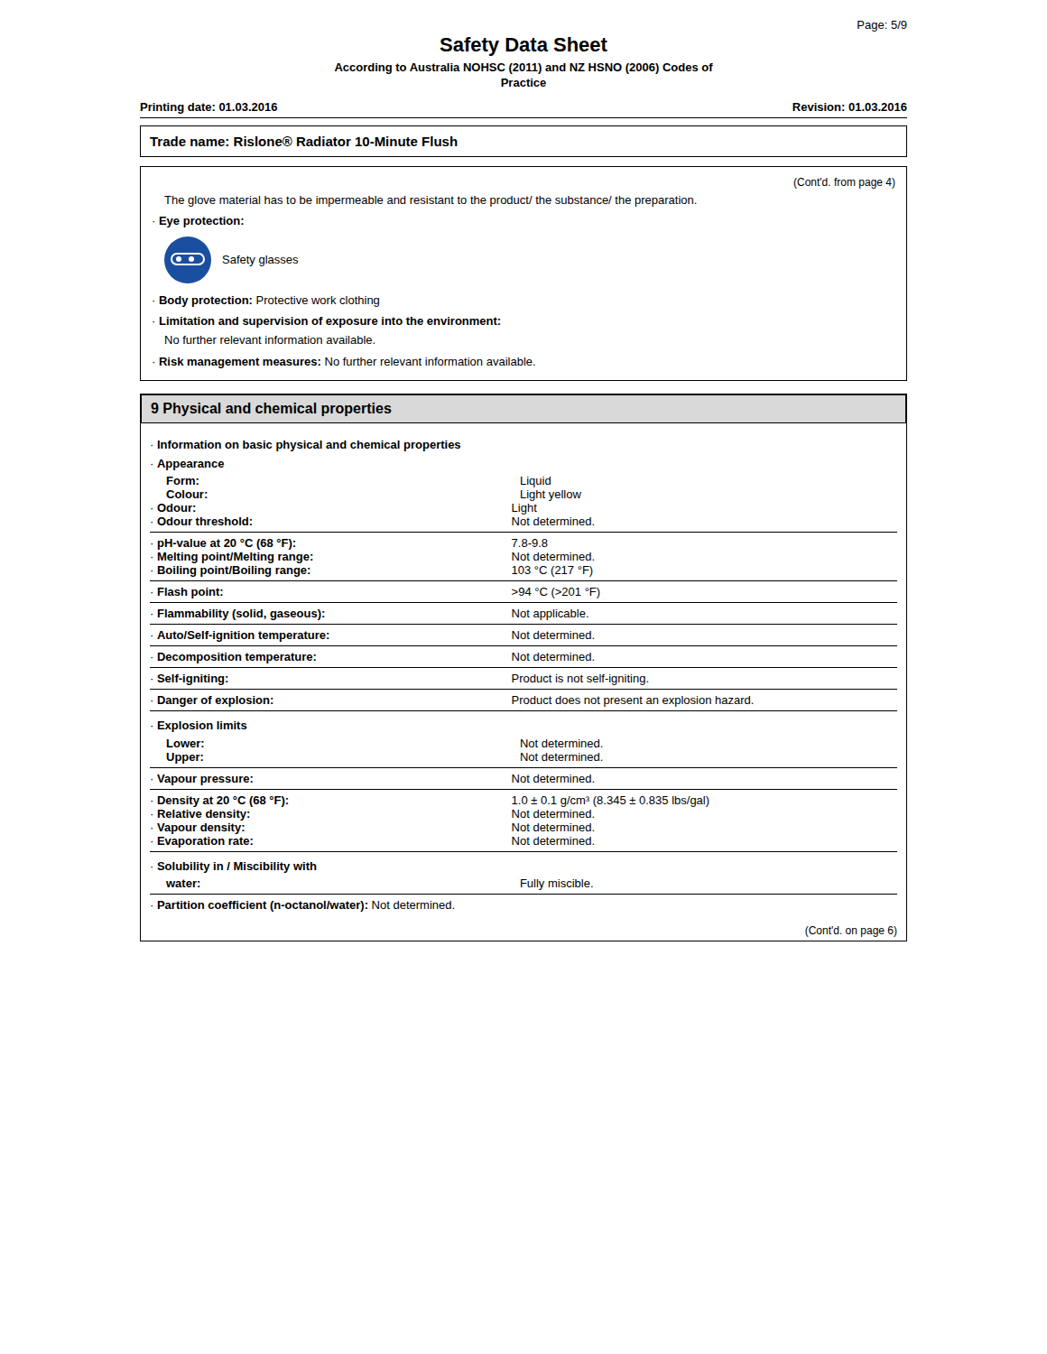Page: 5/9
Safety Data Sheet
According to Australia NOHSC (2011) and NZ HSNO (2006) Codes of
Practice
Printing date: 01.03.2016 Revision: 01.03.2016
Trade name: Rislone® Radiator 10-Minute Flush
(Cont'd. from page 4)
The glove material has to be impermeable and resistant to the product/ the substance/ the preparation.
· Eye protection:
Safety glasses
· Body protection: Protective work clothing
· Limitation and supervision of exposure into the environment:
No further relevant information available.
· Risk management measures: No further relevant information available.
9 Physical and chemical properties
· Information on basic physical and chemical properties
· Appearance
Form:
Liquid
Colour:
Light yellow
· Odour:
Light
· Odour threshold:
Not determined.
· pH-value at 20 °C (68 °F):
7.8-9.8
· Melting point/Melting range:
Not determined.
· Boiling point/Boiling range:
103 °C (217 °F)
· Flash point:
>94 °C (>201 °F)
· Flammability (solid, gaseous):
Not applicable.
· Auto/Self-ignition temperature:
Not determined.
· Decomposition temperature:
Not determined.
· Self-igniting:
Product is not self-igniting.
· Danger of explosion:
Product does not present an explosion hazard.
· Explosion limits
Lower:
Not determined.
Upper:
Not determined.
· Vapour pressure:
Not determined.
· Density at 20 °C (68 °F):
1.0 ± 0.1 g/cm³ (8.345 ± 0.835 lbs/gal)
· Relative density:
Not determined.
· Vapour density:
Not determined.
· Evaporation rate:
Not determined.
· Solubility in / Miscibility with
water:
Fully miscible.
· Partition coefficient (n-octanol/water): Not determined.
(Cont'd. on page 6)